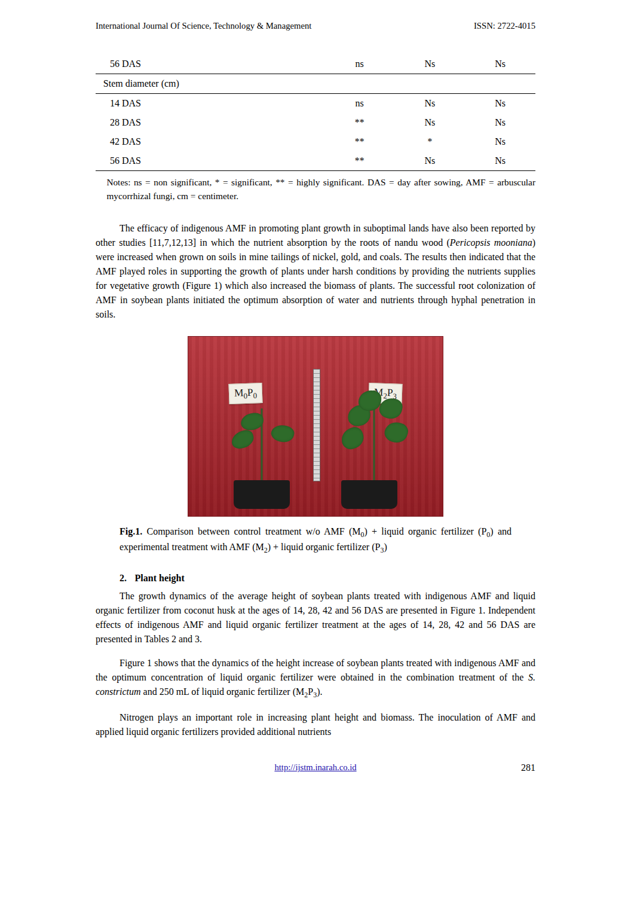International Journal Of Science, Technology & Management ISSN: 2722-4015
| 56 DAS | ns | Ns | Ns |
| Stem diameter (cm) | | | |
| 14 DAS | ns | Ns | Ns |
| 28 DAS | ** | Ns | Ns |
| 42 DAS | ** | * | Ns |
| 56 DAS | ** | Ns | Ns |
Notes: ns = non significant, * = significant, ** = highly significant. DAS = day after sowing, AMF = arbuscular mycorrhizal fungi, cm = centimeter.
The efficacy of indigenous AMF in promoting plant growth in suboptimal lands have also been reported by other studies [11,7,12,13] in which the nutrient absorption by the roots of nandu wood (Pericopsis mooniana) were increased when grown on soils in mine tailings of nickel, gold, and coals. The results then indicated that the AMF played roles in supporting the growth of plants under harsh conditions by providing the nutrients supplies for vegetative growth (Figure 1) which also increased the biomass of plants. The successful root colonization of AMF in soybean plants initiated the optimum absorption of water and nutrients through hyphal penetration in soils.
M0P0
M2P3
Fig.1. Comparison between control treatment w/o AMF (M0) + liquid organic fertilizer (P0) and experimental treatment with AMF (M2) + liquid organic fertilizer (P3)
2. Plant height
The growth dynamics of the average height of soybean plants treated with indigenous AMF and liquid organic fertilizer from coconut husk at the ages of 14, 28, 42 and 56 DAS are presented in Figure 1. Independent effects of indigenous AMF and liquid organic fertilizer treatment at the ages of 14, 28, 42 and 56 DAS are presented in Tables 2 and 3.
Figure 1 shows that the dynamics of the height increase of soybean plants treated with indigenous AMF and the optimum concentration of liquid organic fertilizer were obtained in the combination treatment of the S. constrictum and 250 mL of liquid organic fertilizer (M2P3).
Nitrogen plays an important role in increasing plant height and biomass. The inoculation of AMF and applied liquid organic fertilizers provided additional nutrients
http://ijstm.inarah.co.id 281